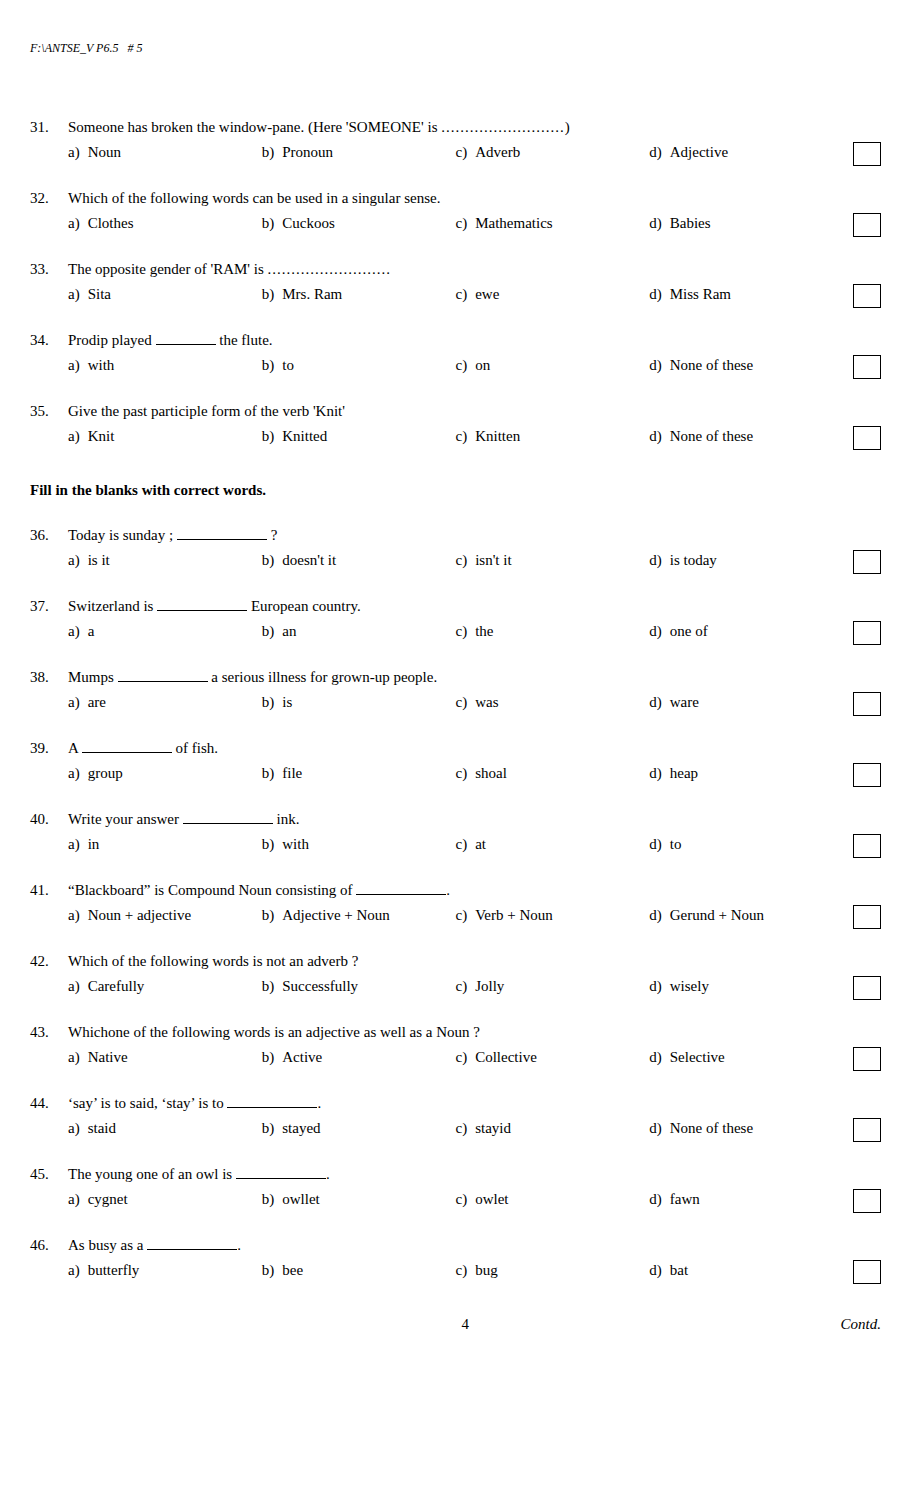F:\ANTSE_V P6.5 # 5
31. Someone has broken the window-pane. (Here 'SOMEONE' is ..........................)
a) Noun
b) Pronoun
c) Adverb
d) Adjective
32. Which of the following words can be used in a singular sense.
a) Clothes
b) Cuckoos
c) Mathematics
d) Babies
33. The opposite gender of 'RAM' is ..........................
a) Sita
b) Mrs. Ram
c) ewe
d) Miss Ram
34. Prodip played the flute.
a) with
b) to
c) on
d) None of these
35. Give the past participle form of the verb 'Knit'
a) Knit
b) Knitted
c) Knitten
d) None of these
Fill in the blanks with correct words.
36. Today is sunday ; ?
a) is it
b) doesn't it
c) isn't it
d) is today
37. Switzerland is European country.
a) a
b) an
c) the
d) one of
38. Mumps a serious illness for grown-up people.
a) are
b) is
c) was
d) ware
39. A of fish.
a) group
b) file
c) shoal
d) heap
40. Write your answer ink.
a) in
b) with
c) at
d) to
41. “Blackboard” is Compound Noun consisting of .
a) Noun + adjective
b) Adjective + Noun
c) Verb + Noun
d) Gerund + Noun
42. Which of the following words is not an adverb ?
a) Carefully
b) Successfully
c) Jolly
d) wisely
43. Whichone of the following words is an adjective as well as a Noun ?
a) Native
b) Active
c) Collective
d) Selective
44. ‘say’ is to said, ‘stay’ is to .
a) staid
b) stayed
c) stayid
d) None of these
45. The young one of an owl is .
a) cygnet
b) owllet
c) owlet
d) fawn
46. As busy as a .
a) butterfly
b) bee
c) bug
d) bat
4
Contd.